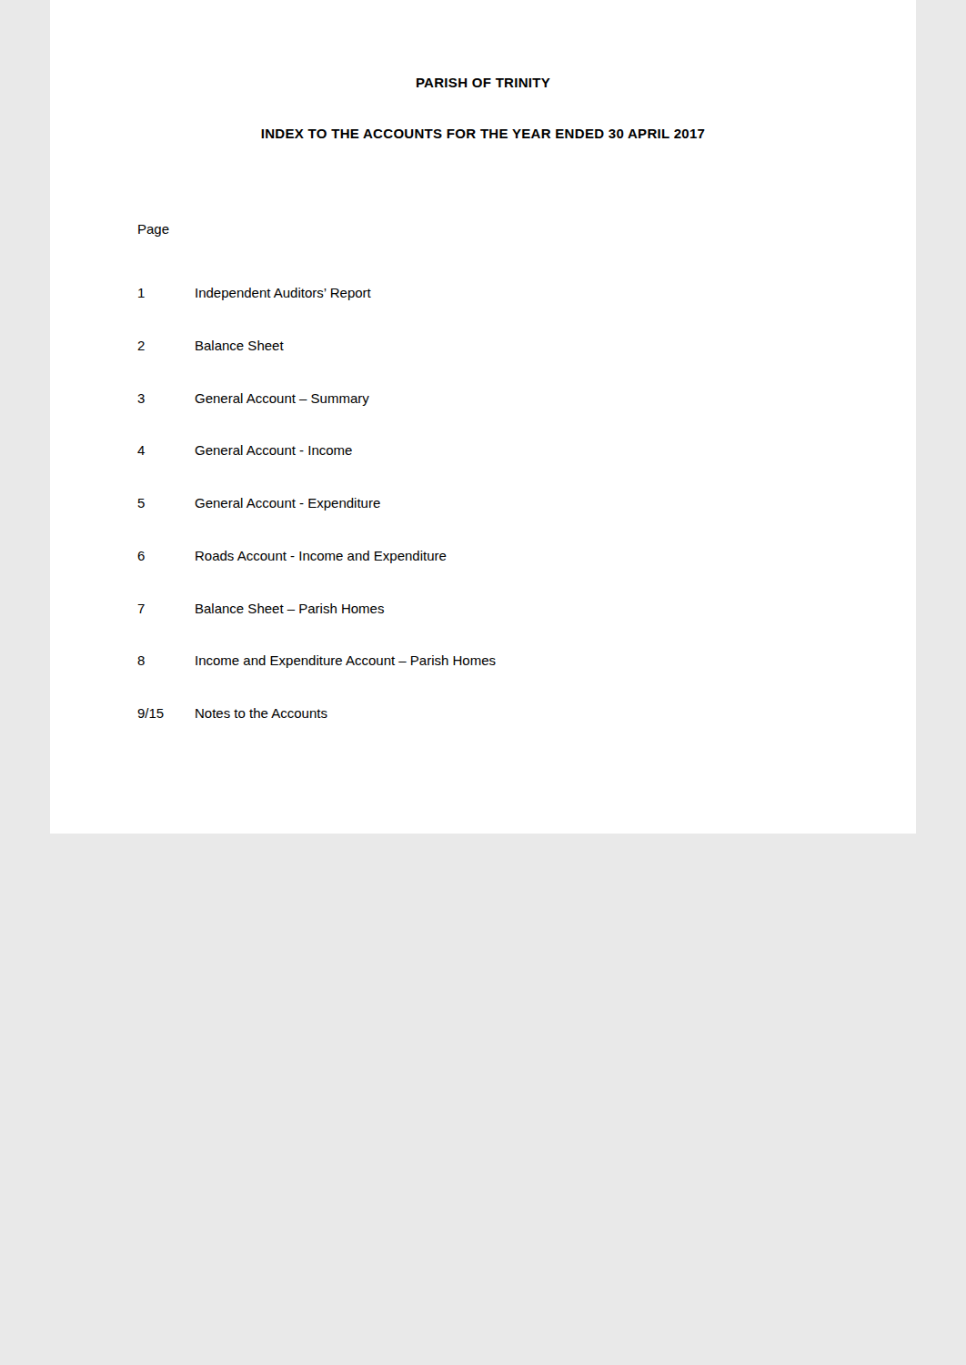PARISH OF TRINITY
INDEX TO THE ACCOUNTS FOR THE YEAR ENDED 30 APRIL 2017
Page
| 1 | Independent Auditors’ Report |
| 2 | Balance Sheet |
| 3 | General Account – Summary |
| 4 | General Account - Income |
| 5 | General Account - Expenditure |
| 6 | Roads Account - Income and Expenditure |
| 7 | Balance Sheet – Parish Homes |
| 8 | Income and Expenditure Account – Parish Homes |
| 9/15 | Notes to the Accounts |